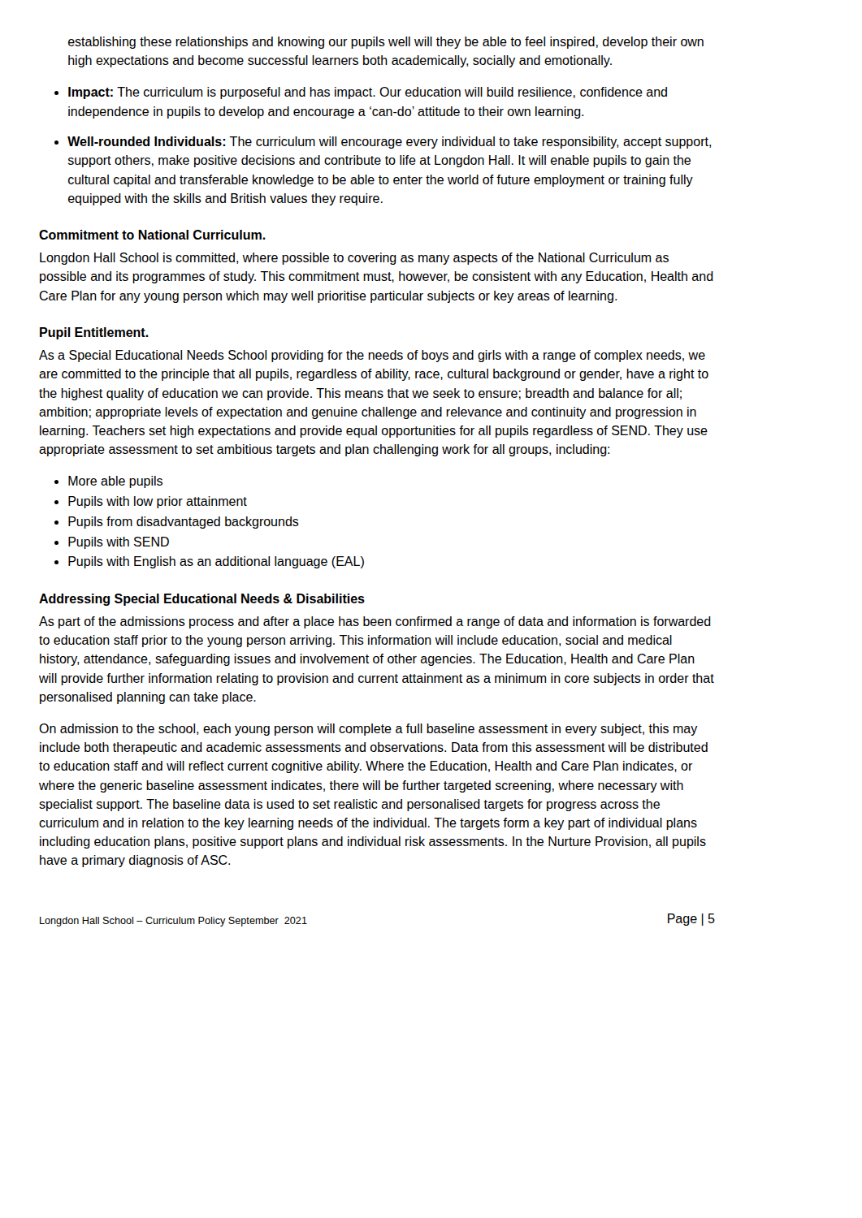establishing these relationships and knowing our pupils well will they be able to feel inspired, develop their own high expectations and become successful learners both academically, socially and emotionally.
Impact: The curriculum is purposeful and has impact. Our education will build resilience, confidence and independence in pupils to develop and encourage a ‘can-do’ attitude to their own learning.
Well-rounded Individuals: The curriculum will encourage every individual to take responsibility, accept support, support others, make positive decisions and contribute to life at Longdon Hall. It will enable pupils to gain the cultural capital and transferable knowledge to be able to enter the world of future employment or training fully equipped with the skills and British values they require.
Commitment to National Curriculum.
Longdon Hall School is committed, where possible to covering as many aspects of the National Curriculum as possible and its programmes of study. This commitment must, however, be consistent with any Education, Health and Care Plan for any young person which may well prioritise particular subjects or key areas of learning.
Pupil Entitlement.
As a Special Educational Needs School providing for the needs of boys and girls with a range of complex needs, we are committed to the principle that all pupils, regardless of ability, race, cultural background or gender, have a right to the highest quality of education we can provide. This means that we seek to ensure; breadth and balance for all; ambition; appropriate levels of expectation and genuine challenge and relevance and continuity and progression in learning. Teachers set high expectations and provide equal opportunities for all pupils regardless of SEND. They use appropriate assessment to set ambitious targets and plan challenging work for all groups, including:
More able pupils
Pupils with low prior attainment
Pupils from disadvantaged backgrounds
Pupils with SEND
Pupils with English as an additional language (EAL)
Addressing Special Educational Needs & Disabilities
As part of the admissions process and after a place has been confirmed a range of data and information is forwarded to education staff prior to the young person arriving. This information will include education, social and medical history, attendance, safeguarding issues and involvement of other agencies. The Education, Health and Care Plan will provide further information relating to provision and current attainment as a minimum in core subjects in order that personalised planning can take place.
On admission to the school, each young person will complete a full baseline assessment in every subject, this may include both therapeutic and academic assessments and observations. Data from this assessment will be distributed to education staff and will reflect current cognitive ability. Where the Education, Health and Care Plan indicates, or where the generic baseline assessment indicates, there will be further targeted screening, where necessary with specialist support. The baseline data is used to set realistic and personalised targets for progress across the curriculum and in relation to the key learning needs of the individual. The targets form a key part of individual plans including education plans, positive support plans and individual risk assessments. In the Nurture Provision, all pupils have a primary diagnosis of ASC.
Longdon Hall School – Curriculum Policy September 2021
Page | 5